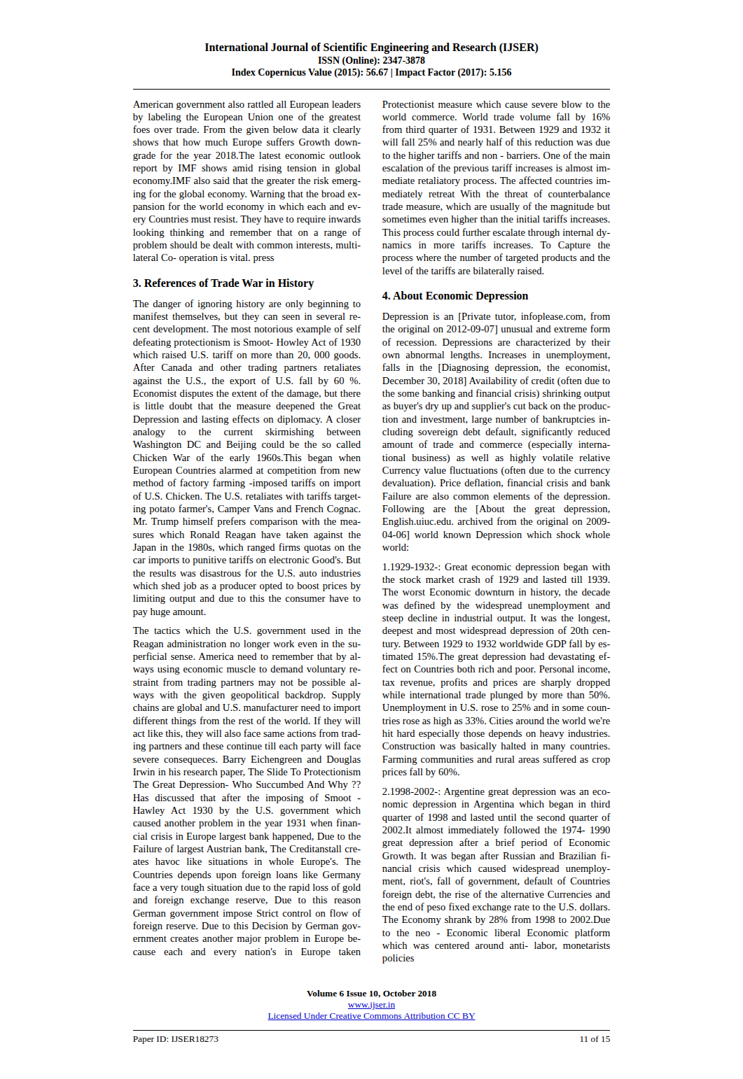International Journal of Scientific Engineering and Research (IJSER)
ISSN (Online): 2347-3878
Index Copernicus Value (2015): 56.67 | Impact Factor (2017): 5.156
American government also rattled all European leaders by labeling the European Union one of the greatest foes over trade. From the given below data it clearly shows that how much Europe suffers Growth downgrade for the year 2018.The latest economic outlook report by IMF shows amid rising tension in global economy.IMF also said that the greater the risk emerging for the global economy. Warning that the broad expansion for the world economy in which each and every Countries must resist. They have to require inwards looking thinking and remember that on a range of problem should be dealt with common interests, multilateral Co- operation is vital. press
3. References of Trade War in History
The danger of ignoring history are only beginning to manifest themselves, but they can seen in several recent development. The most notorious example of self defeating protectionism is Smoot- Howley Act of 1930 which raised U.S. tariff on more than 20, 000 goods. After Canada and other trading partners retaliates against the U.S., the export of U.S. fall by 60 %. Economist disputes the extent of the damage, but there is little doubt that the measure deepened the Great Depression and lasting effects on diplomacy. A closer analogy to the current skirmishing between Washington DC and Beijing could be the so called Chicken War of the early 1960s.This began when European Countries alarmed at competition from new method of factory farming -imposed tariffs on import of U.S. Chicken. The U.S. retaliates with tariffs targeting potato farmer's, Camper Vans and French Cognac. Mr. Trump himself prefers comparison with the measures which Ronald Reagan have taken against the Japan in the 1980s, which ranged firms quotas on the car imports to punitive tariffs on electronic Good's. But the results was disastrous for the U.S. auto industries which shed job as a producer opted to boost prices by limiting output and due to this the consumer have to pay huge amount.
The tactics which the U.S. government used in the Reagan administration no longer work even in the superficial sense. America need to remember that by always using economic muscle to demand voluntary restraint from trading partners may not be possible always with the given geopolitical backdrop. Supply chains are global and U.S. manufacturer need to import different things from the rest of the world. If they will act like this, they will also face same actions from trading partners and these continue till each party will face severe consequeces. Barry Eichengreen and Douglas Irwin in his research paper, The Slide To Protectionism The Great Depression- Who Succumbed And Why ?? Has discussed that after the imposing of Smoot - Hawley Act 1930 by the U.S. government which caused another problem in the year 1931 when financial crisis in Europe largest bank happened, Due to the Failure of largest Austrian bank, The Creditanstall creates havoc like situations in whole Europe's. The Countries depends upon foreign loans like Germany face a very tough situation due to the rapid loss of gold and foreign exchange reserve, Due to this reason German government impose Strict control on flow of foreign reserve. Due to this Decision by German government creates another major problem in Europe because each and every nation's in Europe taken Protectionist measure which cause severe blow to the world commerce. World trade volume fall by 16% from third quarter of 1931. Between 1929 and 1932 it will fall 25% and nearly half of this reduction was due to the higher tariffs and non - barriers. One of the main escalation of the previous tariff increases is almost immediate retaliatory process. The affected countries immediately retreat With the threat of counterbalance trade measure, which are usually of the magnitude but sometimes even higher than the initial tariffs increases. This process could further escalate through internal dynamics in more tariffs increases. To Capture the process where the number of targeted products and the level of the tariffs are bilaterally raised.
4. About Economic Depression
Depression is an [Private tutor, infoplease.com, from the original on 2012-09-07] unusual and extreme form of recession. Depressions are characterized by their own abnormal lengths. Increases in unemployment, falls in the [Diagnosing depression, the economist, December 30, 2018] Availability of credit (often due to the some banking and financial crisis) shrinking output as buyer's dry up and supplier's cut back on the production and investment, large number of bankruptcies including sovereign debt default, significantly reduced amount of trade and commerce (especially international business) as well as highly volatile relative Currency value fluctuations (often due to the currency devaluation). Price deflation, financial crisis and bank Failure are also common elements of the depression. Following are the [About the great depression, English.uiuc.edu. archived from the original on 2009-04-06] world known Depression which shock whole world:
1.1929-1932-: Great economic depression began with the stock market crash of 1929 and lasted till 1939. The worst Economic downturn in history, the decade was defined by the widespread unemployment and steep decline in industrial output. It was the longest, deepest and most widespread depression of 20th century. Between 1929 to 1932 worldwide GDP fall by estimated 15%.The great depression had devastating effect on Countries both rich and poor. Personal income, tax revenue, profits and prices are sharply dropped while international trade plunged by more than 50%. Unemployment in U.S. rose to 25% and in some countries rose as high as 33%. Cities around the world we're hit hard especially those depends on heavy industries. Construction was basically halted in many countries. Farming communities and rural areas suffered as crop prices fall by 60%.
2.1998-2002-: Argentine great depression was an economic depression in Argentina which began in third quarter of 1998 and lasted until the second quarter of 2002.It almost immediately followed the 1974- 1990 great depression after a brief period of Economic Growth. It was began after Russian and Brazilian financial crisis which caused widespread unemployment, riot's, fall of government, default of Countries foreign debt, the rise of the alternative Currencies and the end of peso fixed exchange rate to the U.S. dollars. The Economy shrank by 28% from 1998 to 2002.Due to the neo - Economic liberal Economic platform which was centered around anti- labor, monetarists policies
Volume 6 Issue 10, October 2018
www.ijser.in
Licensed Under Creative Commons Attribution CC BY
Paper ID: IJSER18273 11 of 15